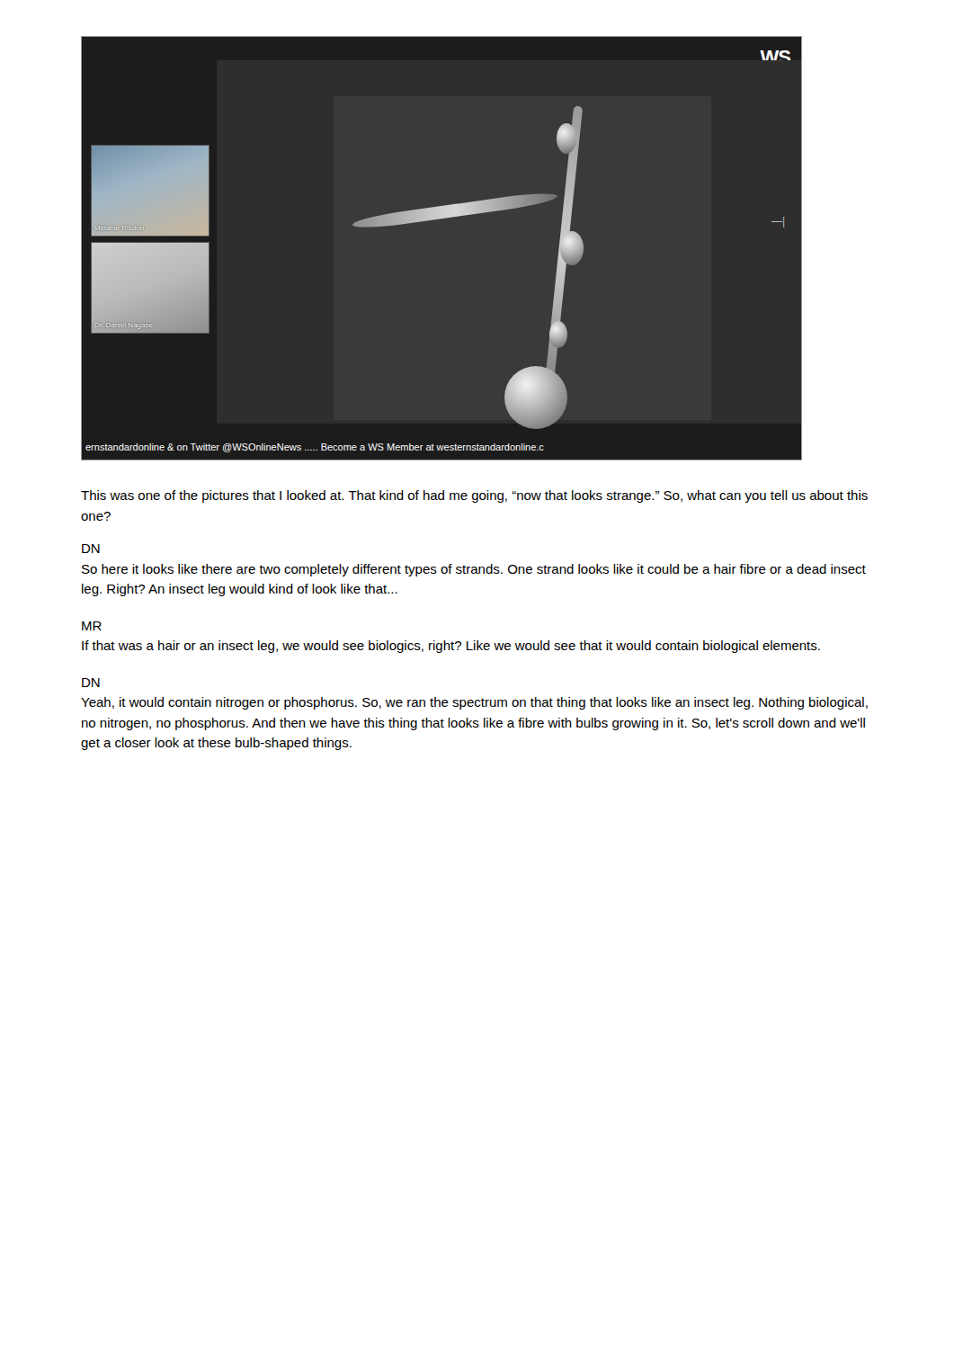WS
—|
Melanie Risdon
Dr. Daniel Nagase
ernstandardonline & on Twitter @WSOnlineNews ..... Become a WS Member at westernstandardonline.c
This was one of the pictures that I looked at. That kind of had me going, “now that looks strange.” So, what can you tell us about this one?
DN
So here it looks like there are two completely different types of strands. One strand looks like it could be a hair fibre or a dead insect leg. Right? An insect leg would kind of look like that...
MR
If that was a hair or an insect leg, we would see biologics, right? Like we would see that it would contain biological elements.
DN
Yeah, it would contain nitrogen or phosphorus. So, we ran the spectrum on that thing that looks like an insect leg. Nothing biological, no nitrogen, no phosphorus. And then we have this thing that looks like a fibre with bulbs growing in it. So, let's scroll down and we'll get a closer look at these bulb-shaped things.